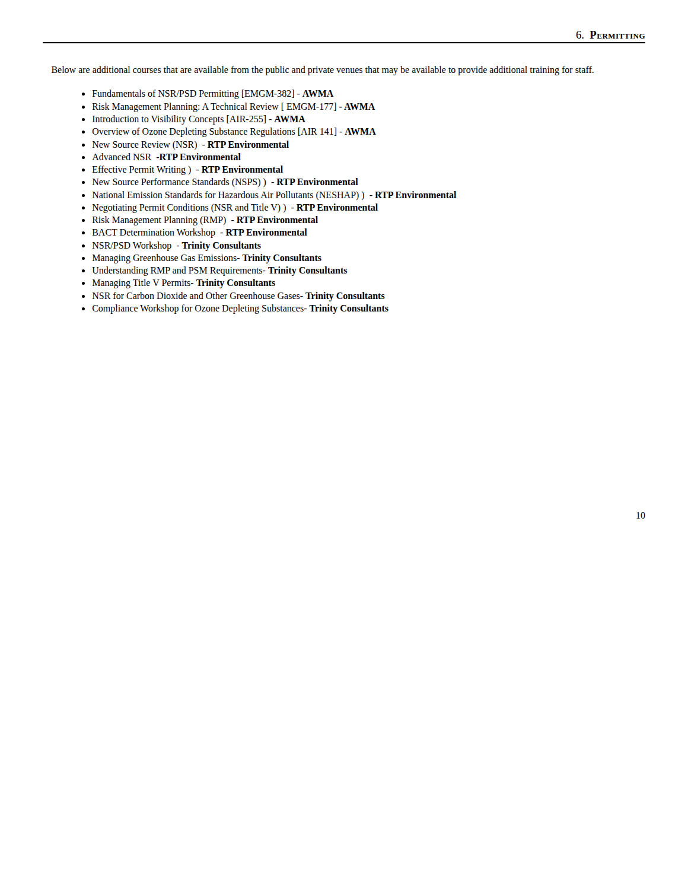6. Permitting
Below are additional courses that are available from the public and private venues that may be available to provide additional training for staff.
Fundamentals of NSR/PSD Permitting [EMGM-382] - AWMA
Risk Management Planning: A Technical Review [ EMGM-177] - AWMA
Introduction to Visibility Concepts [AIR-255] - AWMA
Overview of Ozone Depleting Substance Regulations [AIR 141] - AWMA
New Source Review (NSR) - RTP Environmental
Advanced NSR -RTP Environmental
Effective Permit Writing ) - RTP Environmental
New Source Performance Standards (NSPS) ) - RTP Environmental
National Emission Standards for Hazardous Air Pollutants (NESHAP) ) - RTP Environmental
Negotiating Permit Conditions (NSR and Title V) ) - RTP Environmental
Risk Management Planning (RMP) - RTP Environmental
BACT Determination Workshop - RTP Environmental
NSR/PSD Workshop - Trinity Consultants
Managing Greenhouse Gas Emissions- Trinity Consultants
Understanding RMP and PSM Requirements- Trinity Consultants
Managing Title V Permits- Trinity Consultants
NSR for Carbon Dioxide and Other Greenhouse Gases- Trinity Consultants
Compliance Workshop for Ozone Depleting Substances- Trinity Consultants
10